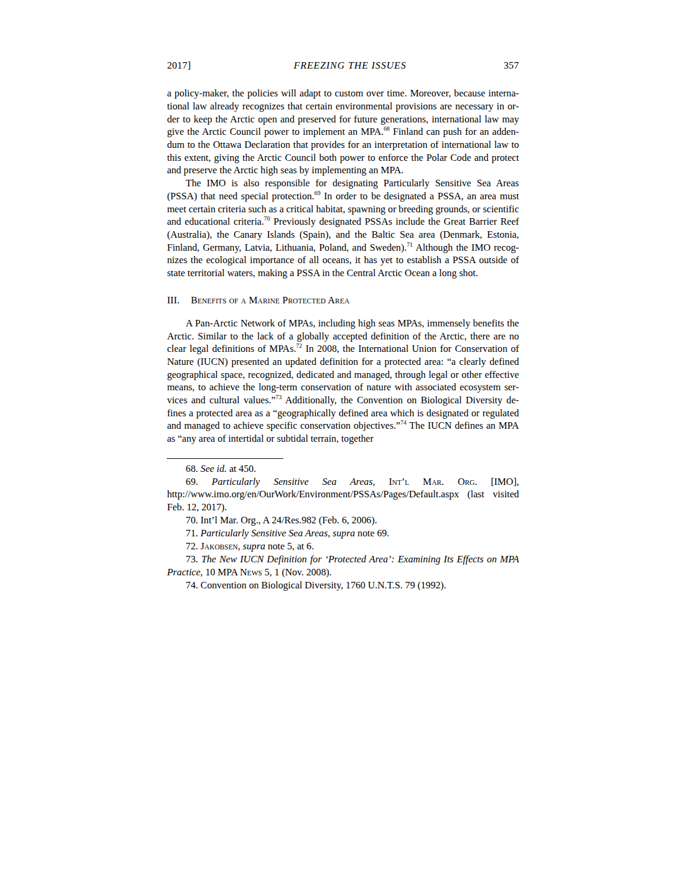2017] FREEZING THE ISSUES 357
a policy-maker, the policies will adapt to custom over time. Moreover, because international law already recognizes that certain environmental provisions are necessary in order to keep the Arctic open and preserved for future generations, international law may give the Arctic Council power to implement an MPA.68 Finland can push for an addendum to the Ottawa Declaration that provides for an interpretation of international law to this extent, giving the Arctic Council both power to enforce the Polar Code and protect and preserve the Arctic high seas by implementing an MPA.
The IMO is also responsible for designating Particularly Sensitive Sea Areas (PSSA) that need special protection.69 In order to be designated a PSSA, an area must meet certain criteria such as a critical habitat, spawning or breeding grounds, or scientific and educational criteria.70 Previously designated PSSAs include the Great Barrier Reef (Australia), the Canary Islands (Spain), and the Baltic Sea area (Denmark, Estonia, Finland, Germany, Latvia, Lithuania, Poland, and Sweden).71 Although the IMO recognizes the ecological importance of all oceans, it has yet to establish a PSSA outside of state territorial waters, making a PSSA in the Central Arctic Ocean a long shot.
III. Benefits of a Marine Protected Area
A Pan-Arctic Network of MPAs, including high seas MPAs, immensely benefits the Arctic. Similar to the lack of a globally accepted definition of the Arctic, there are no clear legal definitions of MPAs.72 In 2008, the International Union for Conservation of Nature (IUCN) presented an updated definition for a protected area: “a clearly defined geographical space, recognized, dedicated and managed, through legal or other effective means, to achieve the long-term conservation of nature with associated ecosystem services and cultural values.”73 Additionally, the Convention on Biological Diversity defines a protected area as a “geographically defined area which is designated or regulated and managed to achieve specific conservation objectives.”74 The IUCN defines an MPA as “any area of intertidal or subtidal terrain, together
68. See id. at 450.
69. Particularly Sensitive Sea Areas, Int’l Mar. Org. [IMO], http://www.imo.org/en/OurWork/Environment/PSSAs/Pages/Default.aspx (last visited Feb. 12, 2017).
70. Int’l Mar. Org., A 24/Res.982 (Feb. 6, 2006).
71. Particularly Sensitive Sea Areas, supra note 69.
72. Jakobsen, supra note 5, at 6.
73. The New IUCN Definition for ‘Protected Area’: Examining Its Effects on MPA Practice, 10 MPA News 5, 1 (Nov. 2008).
74. Convention on Biological Diversity, 1760 U.N.T.S. 79 (1992).